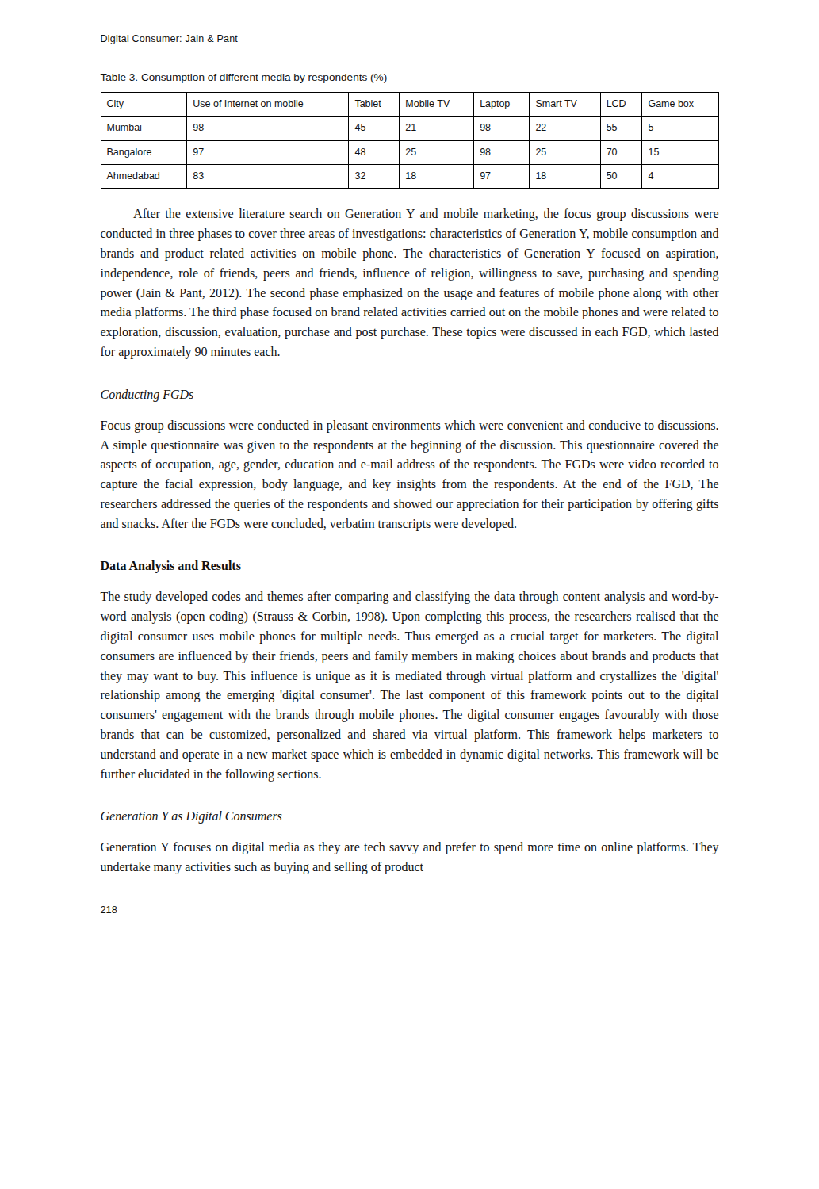Digital Consumer: Jain & Pant
Table 3. Consumption of different media by respondents (%)
| City | Use of Internet on mobile | Tablet | Mobile TV | Laptop | Smart TV | LCD | Game box |
| --- | --- | --- | --- | --- | --- | --- | --- |
| Mumbai | 98 | 45 | 21 | 98 | 22 | 55 | 5 |
| Bangalore | 97 | 48 | 25 | 98 | 25 | 70 | 15 |
| Ahmedabad | 83 | 32 | 18 | 97 | 18 | 50 | 4 |
After the extensive literature search on Generation Y and mobile marketing, the focus group discussions were conducted in three phases to cover three areas of investigations: characteristics of Generation Y, mobile consumption and brands and product related activities on mobile phone. The characteristics of Generation Y focused on aspiration, independence, role of friends, peers and friends, influence of religion, willingness to save, purchasing and spending power (Jain & Pant, 2012). The second phase emphasized on the usage and features of mobile phone along with other media platforms. The third phase focused on brand related activities carried out on the mobile phones and were related to exploration, discussion, evaluation, purchase and post purchase. These topics were discussed in each FGD, which lasted for approximately 90 minutes each.
Conducting FGDs
Focus group discussions were conducted in pleasant environments which were convenient and conducive to discussions. A simple questionnaire was given to the respondents at the beginning of the discussion. This questionnaire covered the aspects of occupation, age, gender, education and e-mail address of the respondents. The FGDs were video recorded to capture the facial expression, body language, and key insights from the respondents. At the end of the FGD, The researchers addressed the queries of the respondents and showed our appreciation for their participation by offering gifts and snacks. After the FGDs were concluded, verbatim transcripts were developed.
Data Analysis and Results
The study developed codes and themes after comparing and classifying the data through content analysis and word-by-word analysis (open coding) (Strauss & Corbin, 1998). Upon completing this process, the researchers realised that the digital consumer uses mobile phones for multiple needs. Thus emerged as a crucial target for marketers. The digital consumers are influenced by their friends, peers and family members in making choices about brands and products that they may want to buy. This influence is unique as it is mediated through virtual platform and crystallizes the 'digital' relationship among the emerging 'digital consumer'. The last component of this framework points out to the digital consumers' engagement with the brands through mobile phones. The digital consumer engages favourably with those brands that can be customized, personalized and shared via virtual platform. This framework helps marketers to understand and operate in a new market space which is embedded in dynamic digital networks. This framework will be further elucidated in the following sections.
Generation Y as Digital Consumers
Generation Y focuses on digital media as they are tech savvy and prefer to spend more time on online platforms. They undertake many activities such as buying and selling of product
218